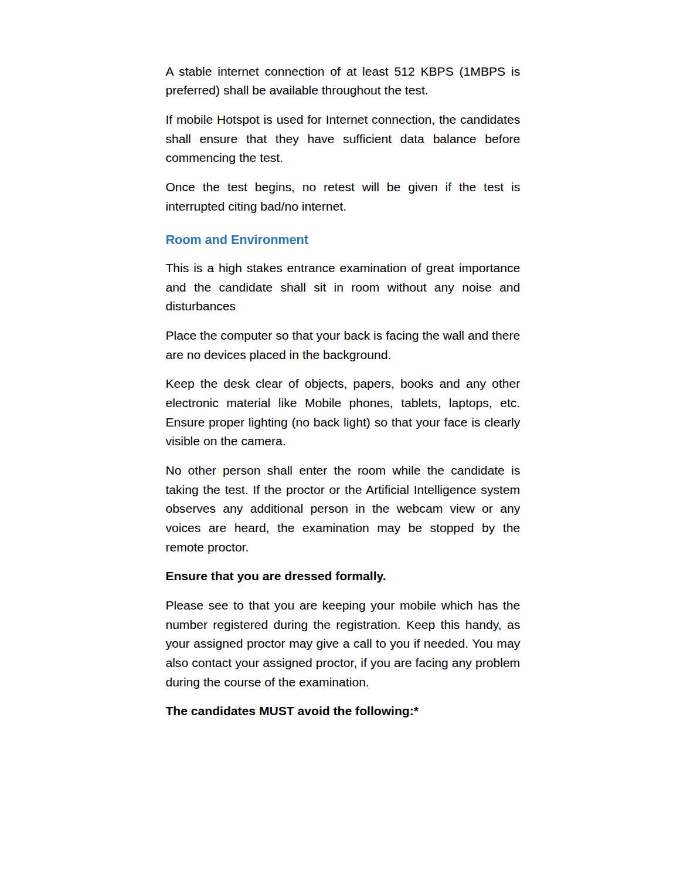A stable internet connection of at least 512 KBPS (1MBPS is preferred) shall be available throughout the test.
If mobile Hotspot is used for Internet connection, the candidates shall ensure that they have sufficient data balance before commencing the test.
Once the test begins, no retest will be given if the test is interrupted citing bad/no internet.
Room and Environment
This is a high stakes entrance examination of great importance and the candidate shall sit in room without any noise and disturbances
Place the computer so that your back is facing the wall and there are no devices placed in the background.
Keep the desk clear of objects, papers, books and any other electronic material like Mobile phones, tablets, laptops, etc. Ensure proper lighting (no back light) so that your face is clearly visible on the camera.
No other person shall enter the room while the candidate is taking the test. If the proctor or the Artificial Intelligence system observes any additional person in the webcam view or any voices are heard, the examination may be stopped by the remote proctor.
Ensure that you are dressed formally.
Please see to that you are keeping your mobile which has the number registered during the registration. Keep this handy, as your assigned proctor may give a call to you if needed. You may also contact your assigned proctor, if you are facing any problem during the course of the examination.
The candidates MUST avoid the following:*